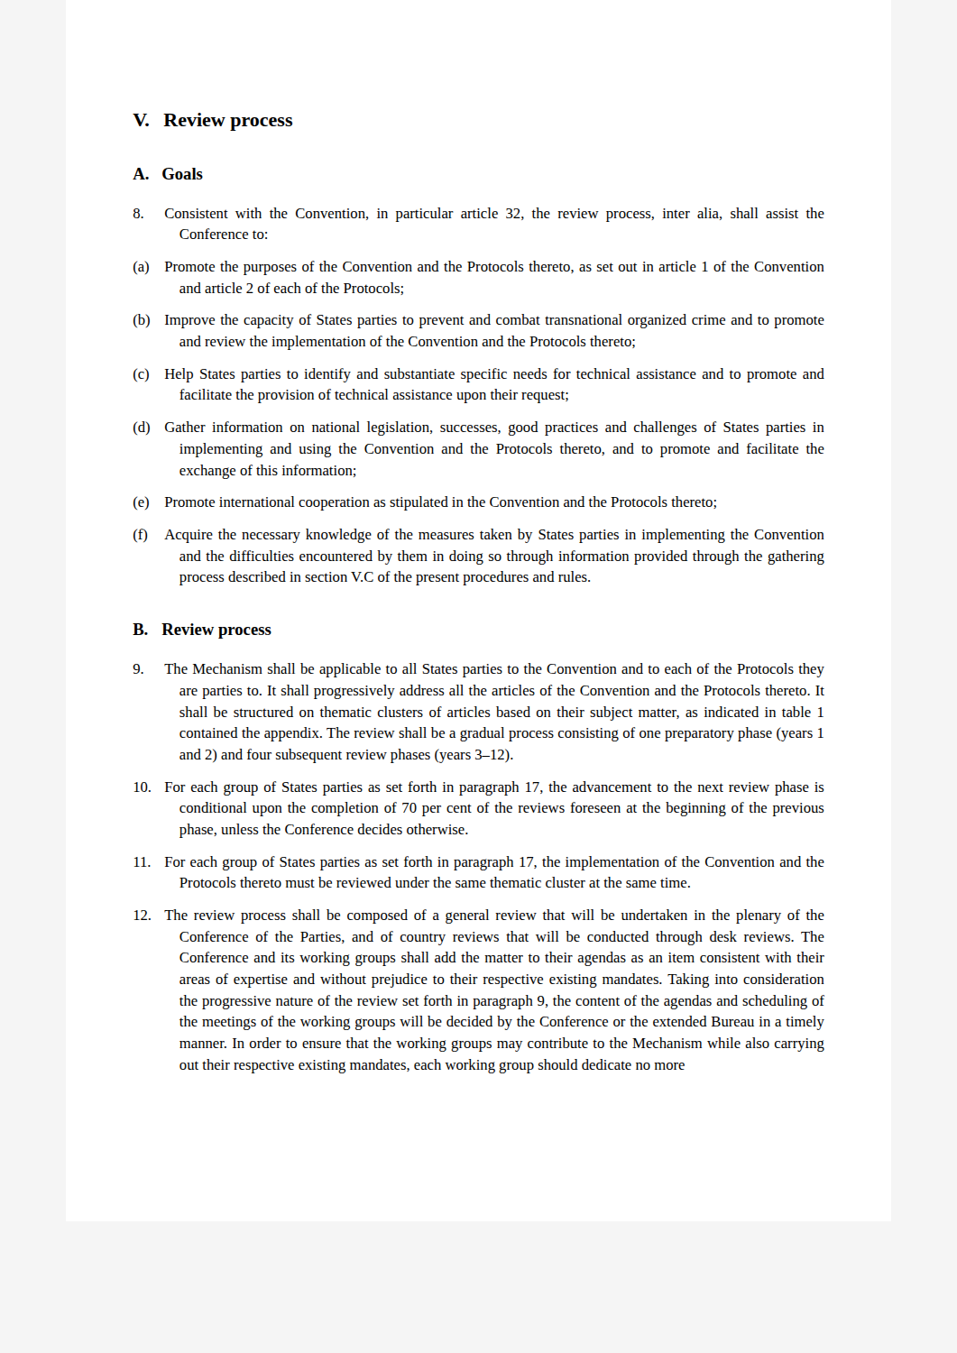V. Review process
A. Goals
8. Consistent with the Convention, in particular article 32, the review process, inter alia, shall assist the Conference to:
(a) Promote the purposes of the Convention and the Protocols thereto, as set out in article 1 of the Convention and article 2 of each of the Protocols;
(b) Improve the capacity of States parties to prevent and combat transnational organized crime and to promote and review the implementation of the Convention and the Protocols thereto;
(c) Help States parties to identify and substantiate specific needs for technical assistance and to promote and facilitate the provision of technical assistance upon their request;
(d) Gather information on national legislation, successes, good practices and challenges of States parties in implementing and using the Convention and the Protocols thereto, and to promote and facilitate the exchange of this information;
(e) Promote international cooperation as stipulated in the Convention and the Protocols thereto;
(f) Acquire the necessary knowledge of the measures taken by States parties in implementing the Convention and the difficulties encountered by them in doing so through information provided through the gathering process described in section V.C of the present procedures and rules.
B. Review process
9. The Mechanism shall be applicable to all States parties to the Convention and to each of the Protocols they are parties to. It shall progressively address all the articles of the Convention and the Protocols thereto. It shall be structured on thematic clusters of articles based on their subject matter, as indicated in table 1 contained the appendix. The review shall be a gradual process consisting of one preparatory phase (years 1 and 2) and four subsequent review phases (years 3–12).
10. For each group of States parties as set forth in paragraph 17, the advancement to the next review phase is conditional upon the completion of 70 per cent of the reviews foreseen at the beginning of the previous phase, unless the Conference decides otherwise.
11. For each group of States parties as set forth in paragraph 17, the implementation of the Convention and the Protocols thereto must be reviewed under the same thematic cluster at the same time.
12. The review process shall be composed of a general review that will be undertaken in the plenary of the Conference of the Parties, and of country reviews that will be conducted through desk reviews. The Conference and its working groups shall add the matter to their agendas as an item consistent with their areas of expertise and without prejudice to their respective existing mandates. Taking into consideration the progressive nature of the review set forth in paragraph 9, the content of the agendas and scheduling of the meetings of the working groups will be decided by the Conference or the extended Bureau in a timely manner. In order to ensure that the working groups may contribute to the Mechanism while also carrying out their respective existing mandates, each working group should dedicate no more